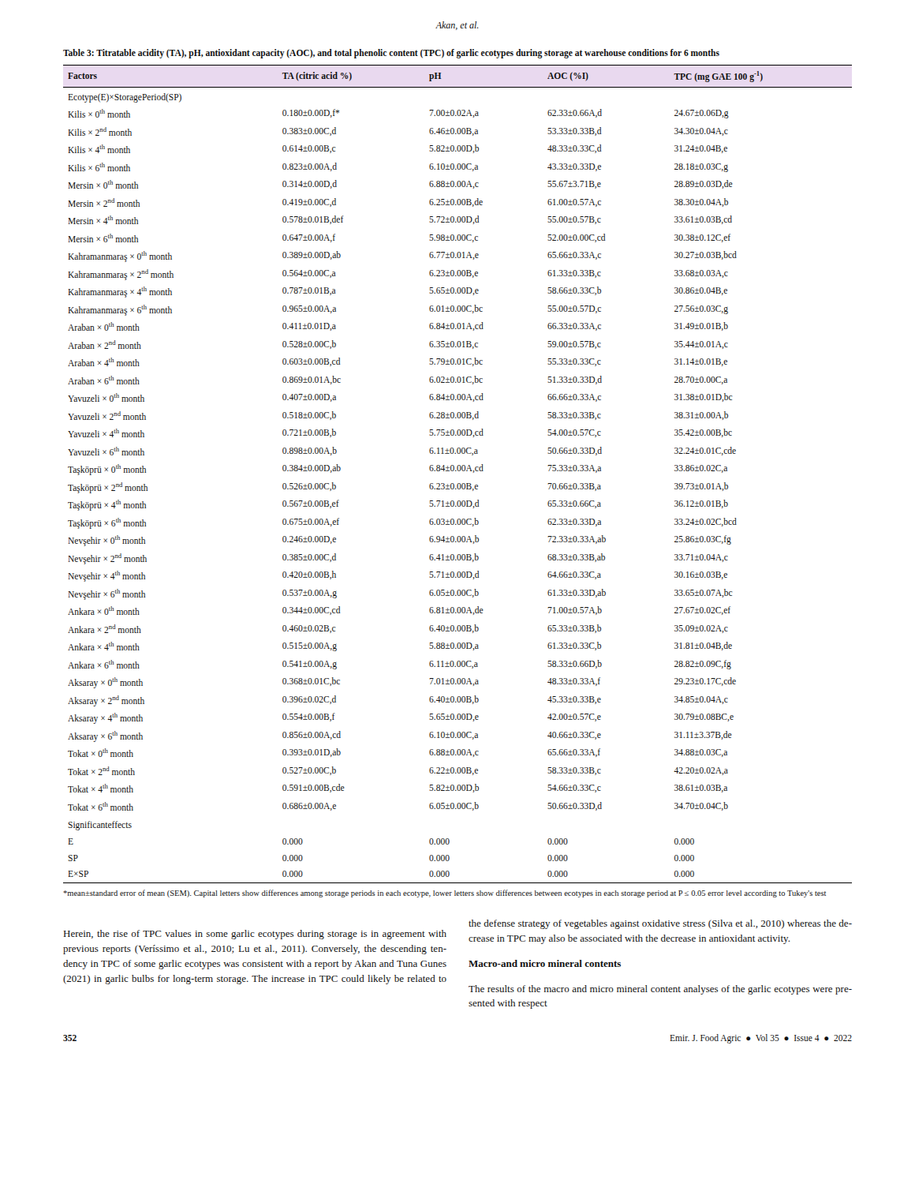Akan, et al.
Table 3: Titratable acidity (TA), pH, antioxidant capacity (AOC), and total phenolic content (TPC) of garlic ecotypes during storage at warehouse conditions for 6 months
| Factors | TA (citric acid %) | pH | AOC (%I) | TPC (mg GAE 100 g -1 ) |
| --- | --- | --- | --- | --- |
| Ecotype(E)×StoragePeriod(SP) |
| Kilis × 0 th month | 0.180±0.00D,f* | 7.00±0.02A,a | 62.33±0.66A,d | 24.67±0.06D,g |
| Kilis × 2 nd month | 0.383±0.00C,d | 6.46±0.00B,a | 53.33±0.33B,d | 34.30±0.04A,c |
| Kilis × 4 th month | 0.614±0.00B,c | 5.82±0.00D,b | 48.33±0.33C,d | 31.24±0.04B,e |
| Kilis × 6 th month | 0.823±0.00A,d | 6.10±0.00C,a | 43.33±0.33D,e | 28.18±0.03C,g |
| Mersin × 0 th month | 0.314±0.00D,d | 6.88±0.00A,c | 55.67±3.71B,e | 28.89±0.03D,de |
| Mersin × 2 nd month | 0.419±0.00C,d | 6.25±0.00B,de | 61.00±0.57A,c | 38.30±0.04A,b |
| Mersin × 4 th month | 0.578±0.01B,def | 5.72±0.00D,d | 55.00±0.57B,c | 33.61±0.03B,cd |
| Mersin × 6 th month | 0.647±0.00A,f | 5.98±0.00C,c | 52.00±0.00C,cd | 30.38±0.12C,ef |
| Kahramanmaraş × 0 th month | 0.389±0.00D,ab | 6.77±0.01A,e | 65.66±0.33A,c | 30.27±0.03B,bcd |
| Kahramanmaraş × 2 nd month | 0.564±0.00C,a | 6.23±0.00B,e | 61.33±0.33B,c | 33.68±0.03A,c |
| Kahramanmaraş × 4 th month | 0.787±0.01B,a | 5.65±0.00D,e | 58.66±0.33C,b | 30.86±0.04B,e |
| Kahramanmaraş × 6 th month | 0.965±0.00A,a | 6.01±0.00C,bc | 55.00±0.57D,c | 27.56±0.03C,g |
| Araban × 0 th month | 0.411±0.01D,a | 6.84±0.01A,cd | 66.33±0.33A,c | 31.49±0.01B,b |
| Araban × 2 nd month | 0.528±0.00C,b | 6.35±0.01B,c | 59.00±0.57B,c | 35.44±0.01A,c |
| Araban × 4 th month | 0.603±0.00B,cd | 5.79±0.01C,bc | 55.33±0.33C,c | 31.14±0.01B,e |
| Araban × 6 th month | 0.869±0.01A,bc | 6.02±0.01C,bc | 51.33±0.33D,d | 28.70±0.00C,a |
| Yavuzeli × 0 th month | 0.407±0.00D,a | 6.84±0.00A,cd | 66.66±0.33A,c | 31.38±0.01D,bc |
| Yavuzeli × 2 nd month | 0.518±0.00C,b | 6.28±0.00B,d | 58.33±0.33B,c | 38.31±0.00A,b |
| Yavuzeli × 4 th month | 0.721±0.00B,b | 5.75±0.00D,cd | 54.00±0.57C,c | 35.42±0.00B,bc |
| Yavuzeli × 6 th month | 0.898±0.00A,b | 6.11±0.00C,a | 50.66±0.33D,d | 32.24±0.01C,cde |
| Taşköprü × 0 th month | 0.384±0.00D,ab | 6.84±0.00A,cd | 75.33±0.33A,a | 33.86±0.02C,a |
| Taşköprü × 2 nd month | 0.526±0.00C,b | 6.23±0.00B,e | 70.66±0.33B,a | 39.73±0.01A,b |
| Taşköprü × 4 th month | 0.567±0.00B,ef | 5.71±0.00D,d | 65.33±0.66C,a | 36.12±0.01B,b |
| Taşköprü × 6 th month | 0.675±0.00A,ef | 6.03±0.00C,b | 62.33±0.33D,a | 33.24±0.02C,bcd |
| Nevşehir × 0 th month | 0.246±0.00D,e | 6.94±0.00A,b | 72.33±0.33A,ab | 25.86±0.03C,fg |
| Nevşehir × 2 nd month | 0.385±0.00C,d | 6.41±0.00B,b | 68.33±0.33B,ab | 33.71±0.04A,c |
| Nevşehir × 4 th month | 0.420±0.00B,h | 5.71±0.00D,d | 64.66±0.33C,a | 30.16±0.03B,e |
| Nevşehir × 6 th month | 0.537±0.00A,g | 6.05±0.00C,b | 61.33±0.33D,ab | 33.65±0.07A,bc |
| Ankara × 0 th month | 0.344±0.00C,cd | 6.81±0.00A,de | 71.00±0.57A,b | 27.67±0.02C,ef |
| Ankara × 2 nd month | 0.460±0.02B,c | 6.40±0.00B,b | 65.33±0.33B,b | 35.09±0.02A,c |
| Ankara × 4 th month | 0.515±0.00A,g | 5.88±0.00D,a | 61.33±0.33C,b | 31.81±0.04B,de |
| Ankara × 6 th month | 0.541±0.00A,g | 6.11±0.00C,a | 58.33±0.66D,b | 28.82±0.09C,fg |
| Aksaray × 0 th month | 0.368±0.01C,bc | 7.01±0.00A,a | 48.33±0.33A,f | 29.23±0.17C,cde |
| Aksaray × 2 nd month | 0.396±0.02C,d | 6.40±0.00B,b | 45.33±0.33B,e | 34.85±0.04A,c |
| Aksaray × 4 th month | 0.554±0.00B,f | 5.65±0.00D,e | 42.00±0.57C,e | 30.79±0.08BC,e |
| Aksaray × 6 th month | 0.856±0.00A,cd | 6.10±0.00C,a | 40.66±0.33C,e | 31.11±3.37B,de |
| Tokat × 0 th month | 0.393±0.01D,ab | 6.88±0.00A,c | 65.66±0.33A,f | 34.88±0.03C,a |
| Tokat × 2 nd month | 0.527±0.00C,b | 6.22±0.00B,e | 58.33±0.33B,c | 42.20±0.02A,a |
| Tokat × 4 th month | 0.591±0.00B,cde | 5.82±0.00D,b | 54.66±0.33C,c | 38.61±0.03B,a |
| Tokat × 6 th month | 0.686±0.00A,e | 6.05±0.00C,b | 50.66±0.33D,d | 34.70±0.04C,b |
| Significanteffects |
| E | 0.000 | 0.000 | 0.000 | 0.000 |
| SP | 0.000 | 0.000 | 0.000 | 0.000 |
| E×SP | 0.000 | 0.000 | 0.000 | 0.000 |
*mean±standard error of mean (SEM). Capital letters show differences among storage periods in each ecotype, lower letters show differences between ecotypes in each storage period at P ≤ 0.05 error level according to Tukey's test
Herein, the rise of TPC values in some garlic ecotypes during storage is in agreement with previous reports (Veríssimo et al., 2010; Lu et al., 2011). Conversely, the descending tendency in TPC of some garlic ecotypes was consistent with a report by Akan and Tuna Gunes (2021) in garlic bulbs for long-term storage. The increase in TPC could likely be related to the defense strategy of vegetables against oxidative stress (Silva et al., 2010) whereas the decrease in TPC may also be associated with the decrease in antioxidant activity.
Macro-and micro mineral contents
The results of the macro and micro mineral content analyses of the garlic ecotypes were presented with respect
352 Emir. J. Food Agric ● Vol 35 ● Issue 4 ● 2022